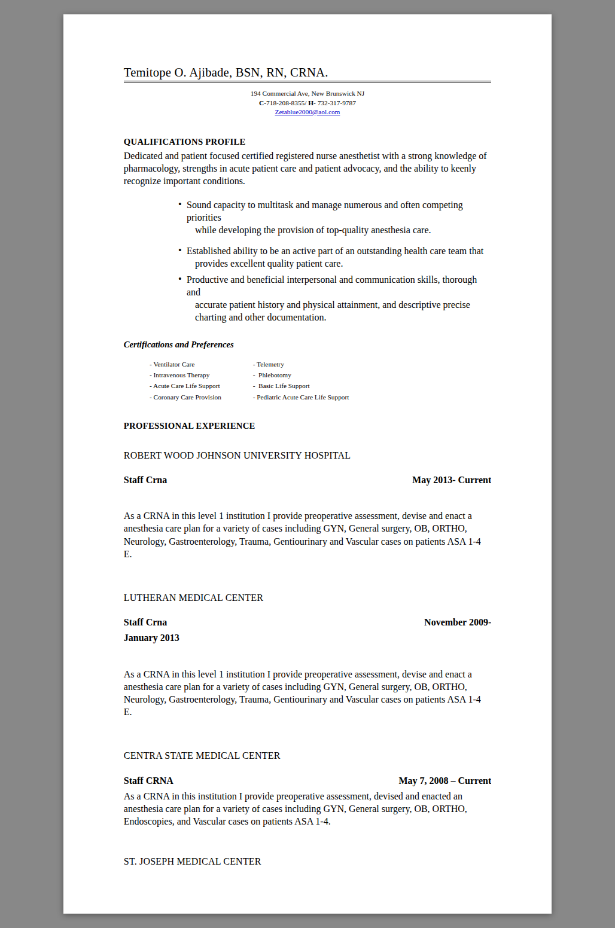Temitope O. Ajibade, BSN, RN, CRNA.
194 Commercial Ave, New Brunswick NJ
C-718-208-8355/ H- 732-317-9787
Zetablue2000@aol.com
QUALIFICATIONS PROFILE
Dedicated and patient focused certified registered nurse anesthetist with a strong knowledge of pharmacology, strengths in acute patient care and patient advocacy, and the ability to keenly recognize important conditions.
Sound capacity to multitask and manage numerous and often competing priorities while developing the provision of top-quality anesthesia care.
Established ability to be an active part of an outstanding health care team that provides excellent quality patient care.
Productive and beneficial interpersonal and communication skills, thorough and accurate patient history and physical attainment, and descriptive precise charting and other documentation.
Certifications and Preferences
| - Ventilator Care | - Telemetry |
| - Intravenous Therapy | - Phlebotomy |
| - Acute Care Life Support | - Basic Life Support |
| - Coronary Care Provision | - Pediatric Acute Care Life Support |
PROFESSIONAL EXPERIENCE
ROBERT WOOD JOHNSON UNIVERSITY HOSPITAL
Staff Crna May 2013- Current
As a CRNA in this level 1 institution I provide preoperative assessment, devise and enact a anesthesia care plan for a variety of cases including GYN, General surgery, OB, ORTHO, Neurology, Gastroenterology, Trauma, Gentiourinary and Vascular cases on patients ASA 1-4 E.
LUTHERAN MEDICAL CENTER
Staff Crna November 2009-
January 2013
As a CRNA in this level 1 institution I provide preoperative assessment, devise and enact a anesthesia care plan for a variety of cases including GYN, General surgery, OB, ORTHO, Neurology, Gastroenterology, Trauma, Gentiourinary and Vascular cases on patients ASA 1-4 E.
CENTRA STATE MEDICAL CENTER
Staff CRNA May 7, 2008 – Current
As a CRNA in this institution I provide preoperative assessment, devised and enacted an anesthesia care plan for a variety of cases including GYN, General surgery, OB, ORTHO, Endoscopies, and Vascular cases on patients ASA 1-4.
ST. JOSEPH MEDICAL CENTER